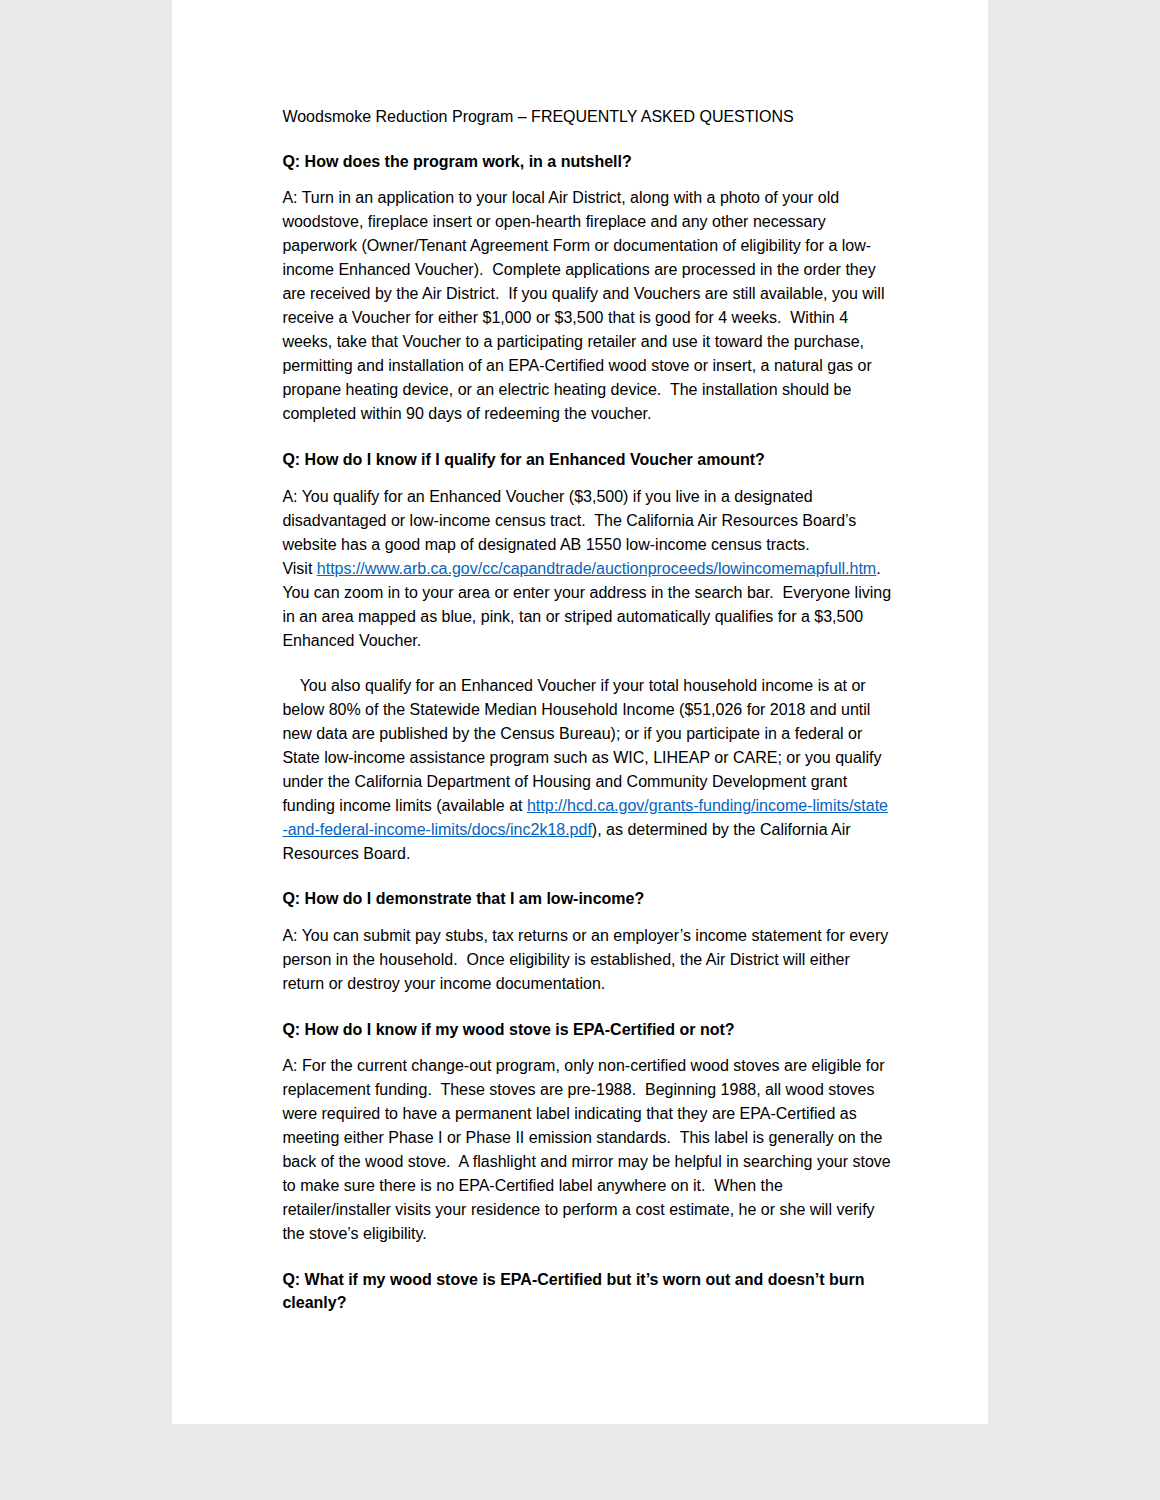Woodsmoke Reduction Program – FREQUENTLY ASKED QUESTIONS
Q: How does the program work, in a nutshell?
A: Turn in an application to your local Air District, along with a photo of your old woodstove, fireplace insert or open-hearth fireplace and any other necessary paperwork (Owner/Tenant Agreement Form or documentation of eligibility for a low-income Enhanced Voucher). Complete applications are processed in the order they are received by the Air District. If you qualify and Vouchers are still available, you will receive a Voucher for either $1,000 or $3,500 that is good for 4 weeks. Within 4 weeks, take that Voucher to a participating retailer and use it toward the purchase, permitting and installation of an EPA-Certified wood stove or insert, a natural gas or propane heating device, or an electric heating device. The installation should be completed within 90 days of redeeming the voucher.
Q: How do I know if I qualify for an Enhanced Voucher amount?
A: You qualify for an Enhanced Voucher ($3,500) if you live in a designated disadvantaged or low-income census tract. The California Air Resources Board’s website has a good map of designated AB 1550 low-income census tracts.
Visit https://www.arb.ca.gov/cc/capandtrade/auctionproceeds/lowincomemapfull.htm. You can zoom in to your area or enter your address in the search bar. Everyone living in an area mapped as blue, pink, tan or striped automatically qualifies for a $3,500 Enhanced Voucher.
You also qualify for an Enhanced Voucher if your total household income is at or below 80% of the Statewide Median Household Income ($51,026 for 2018 and until new data are published by the Census Bureau); or if you participate in a federal or State low-income assistance program such as WIC, LIHEAP or CARE; or you qualify under the California Department of Housing and Community Development grant funding income limits (available at http://hcd.ca.gov/grants-funding/income-limits/state-and-federal-income-limits/docs/inc2k18.pdf), as determined by the California Air Resources Board.
Q: How do I demonstrate that I am low-income?
A: You can submit pay stubs, tax returns or an employer’s income statement for every person in the household. Once eligibility is established, the Air District will either return or destroy your income documentation.
Q: How do I know if my wood stove is EPA-Certified or not?
A: For the current change-out program, only non-certified wood stoves are eligible for replacement funding. These stoves are pre-1988. Beginning 1988, all wood stoves were required to have a permanent label indicating that they are EPA-Certified as meeting either Phase I or Phase II emission standards. This label is generally on the back of the wood stove. A flashlight and mirror may be helpful in searching your stove to make sure there is no EPA-Certified label anywhere on it. When the retailer/installer visits your residence to perform a cost estimate, he or she will verify the stove’s eligibility.
Q: What if my wood stove is EPA-Certified but it’s worn out and doesn’t burn cleanly?